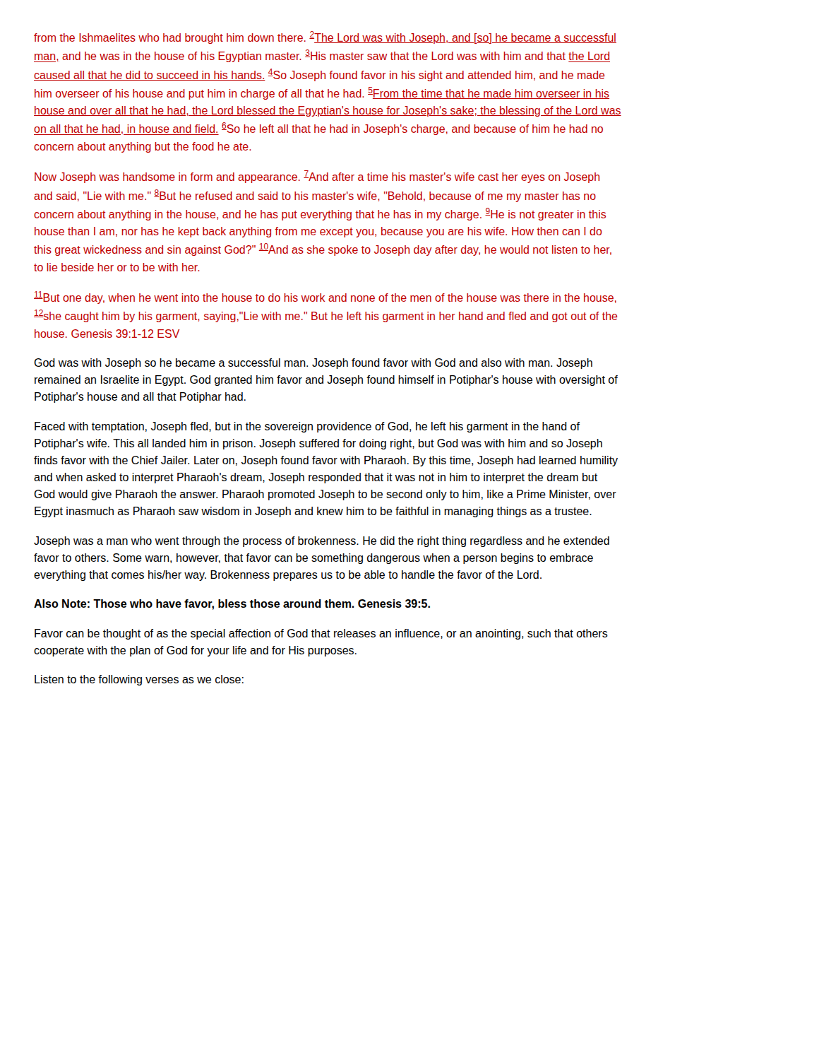from the Ishmaelites who had brought him down there. 2The Lord was with Joseph, and [so] he became a successful man, and he was in the house of his Egyptian master. 3His master saw that the Lord was with him and that the Lord caused all that he did to succeed in his hands. 4So Joseph found favor in his sight and attended him, and he made him overseer of his house and put him in charge of all that he had. 5From the time that he made him overseer in his house and over all that he had, the Lord blessed the Egyptian's house for Joseph's sake; the blessing of the Lord was on all that he had, in house and field. 6So he left all that he had in Joseph's charge, and because of him he had no concern about anything but the food he ate.
Now Joseph was handsome in form and appearance. 7And after a time his master's wife cast her eyes on Joseph and said, "Lie with me." 8But he refused and said to his master's wife, "Behold, because of me my master has no concern about anything in the house, and he has put everything that he has in my charge. 9He is not greater in this house than I am, nor has he kept back anything from me except you, because you are his wife. How then can I do this great wickedness and sin against God?" 10And as she spoke to Joseph day after day, he would not listen to her, to lie beside her or to be with her.
11But one day, when he went into the house to do his work and none of the men of the house was there in the house, 12she caught him by his garment, saying,"Lie with me." But he left his garment in her hand and fled and got out of the house. Genesis 39:1-12 ESV
God was with Joseph so he became a successful man. Joseph found favor with God and also with man. Joseph remained an Israelite in Egypt. God granted him favor and Joseph found himself in Potiphar's house with oversight of Potiphar's house and all that Potiphar had.
Faced with temptation, Joseph fled, but in the sovereign providence of God, he left his garment in the hand of Potiphar's wife. This all landed him in prison. Joseph suffered for doing right, but God was with him and so Joseph finds favor with the Chief Jailer. Later on, Joseph found favor with Pharaoh. By this time, Joseph had learned humility and when asked to interpret Pharaoh's dream, Joseph responded that it was not in him to interpret the dream but God would give Pharaoh the answer. Pharaoh promoted Joseph to be second only to him, like a Prime Minister, over Egypt inasmuch as Pharaoh saw wisdom in Joseph and knew him to be faithful in managing things as a trustee.
Joseph was a man who went through the process of brokenness. He did the right thing regardless and he extended favor to others. Some warn, however, that favor can be something dangerous when a person begins to embrace everything that comes his/her way. Brokenness prepares us to be able to handle the favor of the Lord.
Also Note: Those who have favor, bless those around them. Genesis 39:5.
Favor can be thought of as the special affection of God that releases an influence, or an anointing, such that others cooperate with the plan of God for your life and for His purposes.
Listen to the following verses as we close: